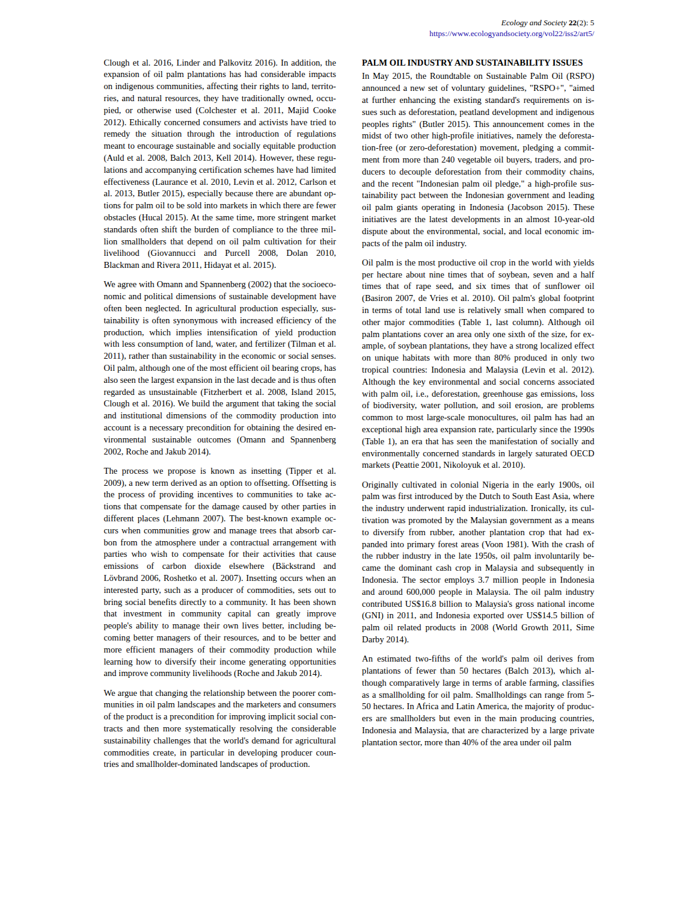Ecology and Society 22(2): 5
https://www.ecologyandsociety.org/vol22/iss2/art5/
Clough et al. 2016, Linder and Palkovitz 2016). In addition, the expansion of oil palm plantations has had considerable impacts on indigenous communities, affecting their rights to land, territories, and natural resources, they have traditionally owned, occupied, or otherwise used (Colchester et al. 2011, Majid Cooke 2012). Ethically concerned consumers and activists have tried to remedy the situation through the introduction of regulations meant to encourage sustainable and socially equitable production (Auld et al. 2008, Balch 2013, Kell 2014). However, these regulations and accompanying certification schemes have had limited effectiveness (Laurance et al. 2010, Levin et al. 2012, Carlson et al. 2013, Butler 2015), especially because there are abundant options for palm oil to be sold into markets in which there are fewer obstacles (Hucal 2015). At the same time, more stringent market standards often shift the burden of compliance to the three million smallholders that depend on oil palm cultivation for their livelihood (Giovannucci and Purcell 2008, Dolan 2010, Blackman and Rivera 2011, Hidayat et al. 2015).
We agree with Omann and Spannenberg (2002) that the socioeconomic and political dimensions of sustainable development have often been neglected. In agricultural production especially, sustainability is often synonymous with increased efficiency of the production, which implies intensification of yield production with less consumption of land, water, and fertilizer (Tilman et al. 2011), rather than sustainability in the economic or social senses. Oil palm, although one of the most efficient oil bearing crops, has also seen the largest expansion in the last decade and is thus often regarded as unsustainable (Fitzherbert et al. 2008, Island 2015, Clough et al. 2016). We build the argument that taking the social and institutional dimensions of the commodity production into account is a necessary precondition for obtaining the desired environmental sustainable outcomes (Omann and Spannenberg 2002, Roche and Jakub 2014).
The process we propose is known as insetting (Tipper et al. 2009), a new term derived as an option to offsetting. Offsetting is the process of providing incentives to communities to take actions that compensate for the damage caused by other parties in different places (Lehmann 2007). The best-known example occurs when communities grow and manage trees that absorb carbon from the atmosphere under a contractual arrangement with parties who wish to compensate for their activities that cause emissions of carbon dioxide elsewhere (Bäckstrand and Lövbrand 2006, Roshetko et al. 2007). Insetting occurs when an interested party, such as a producer of commodities, sets out to bring social benefits directly to a community. It has been shown that investment in community capital can greatly improve people's ability to manage their own lives better, including becoming better managers of their resources, and to be better and more efficient managers of their commodity production while learning how to diversify their income generating opportunities and improve community livelihoods (Roche and Jakub 2014).
We argue that changing the relationship between the poorer communities in oil palm landscapes and the marketers and consumers of the product is a precondition for improving implicit social contracts and then more systematically resolving the considerable sustainability challenges that the world's demand for agricultural commodities create, in particular in developing producer countries and smallholder-dominated landscapes of production.
Palm oil industry and sustainability issues
In May 2015, the Roundtable on Sustainable Palm Oil (RSPO) announced a new set of voluntary guidelines, "RSPO+", "aimed at further enhancing the existing standard's requirements on issues such as deforestation, peatland development and indigenous peoples rights" (Butler 2015). This announcement comes in the midst of two other high-profile initiatives, namely the deforestation-free (or zero-deforestation) movement, pledging a commitment from more than 240 vegetable oil buyers, traders, and producers to decouple deforestation from their commodity chains, and the recent "Indonesian palm oil pledge," a high-profile sustainability pact between the Indonesian government and leading oil palm giants operating in Indonesia (Jacobson 2015). These initiatives are the latest developments in an almost 10-year-old dispute about the environmental, social, and local economic impacts of the palm oil industry.
Oil palm is the most productive oil crop in the world with yields per hectare about nine times that of soybean, seven and a half times that of rape seed, and six times that of sunflower oil (Basiron 2007, de Vries et al. 2010). Oil palm's global footprint in terms of total land use is relatively small when compared to other major commodities (Table 1, last column). Although oil palm plantations cover an area only one sixth of the size, for example, of soybean plantations, they have a strong localized effect on unique habitats with more than 80% produced in only two tropical countries: Indonesia and Malaysia (Levin et al. 2012). Although the key environmental and social concerns associated with palm oil, i.e., deforestation, greenhouse gas emissions, loss of biodiversity, water pollution, and soil erosion, are problems common to most large-scale monocultures, oil palm has had an exceptional high area expansion rate, particularly since the 1990s (Table 1), an era that has seen the manifestation of socially and environmentally concerned standards in largely saturated OECD markets (Peattie 2001, Nikoloyuk et al. 2010).
Originally cultivated in colonial Nigeria in the early 1900s, oil palm was first introduced by the Dutch to South East Asia, where the industry underwent rapid industrialization. Ironically, its cultivation was promoted by the Malaysian government as a means to diversify from rubber, another plantation crop that had expanded into primary forest areas (Voon 1981). With the crash of the rubber industry in the late 1950s, oil palm involuntarily became the dominant cash crop in Malaysia and subsequently in Indonesia. The sector employs 3.7 million people in Indonesia and around 600,000 people in Malaysia. The oil palm industry contributed US$16.8 billion to Malaysia's gross national income (GNI) in 2011, and Indonesia exported over US$14.5 billion of palm oil related products in 2008 (World Growth 2011, Sime Darby 2014).
An estimated two-fifths of the world's palm oil derives from plantations of fewer than 50 hectares (Balch 2013), which although comparatively large in terms of arable farming, classifies as a smallholding for oil palm. Smallholdings can range from 5-50 hectares. In Africa and Latin America, the majority of producers are smallholders but even in the main producing countries, Indonesia and Malaysia, that are characterized by a large private plantation sector, more than 40% of the area under oil palm